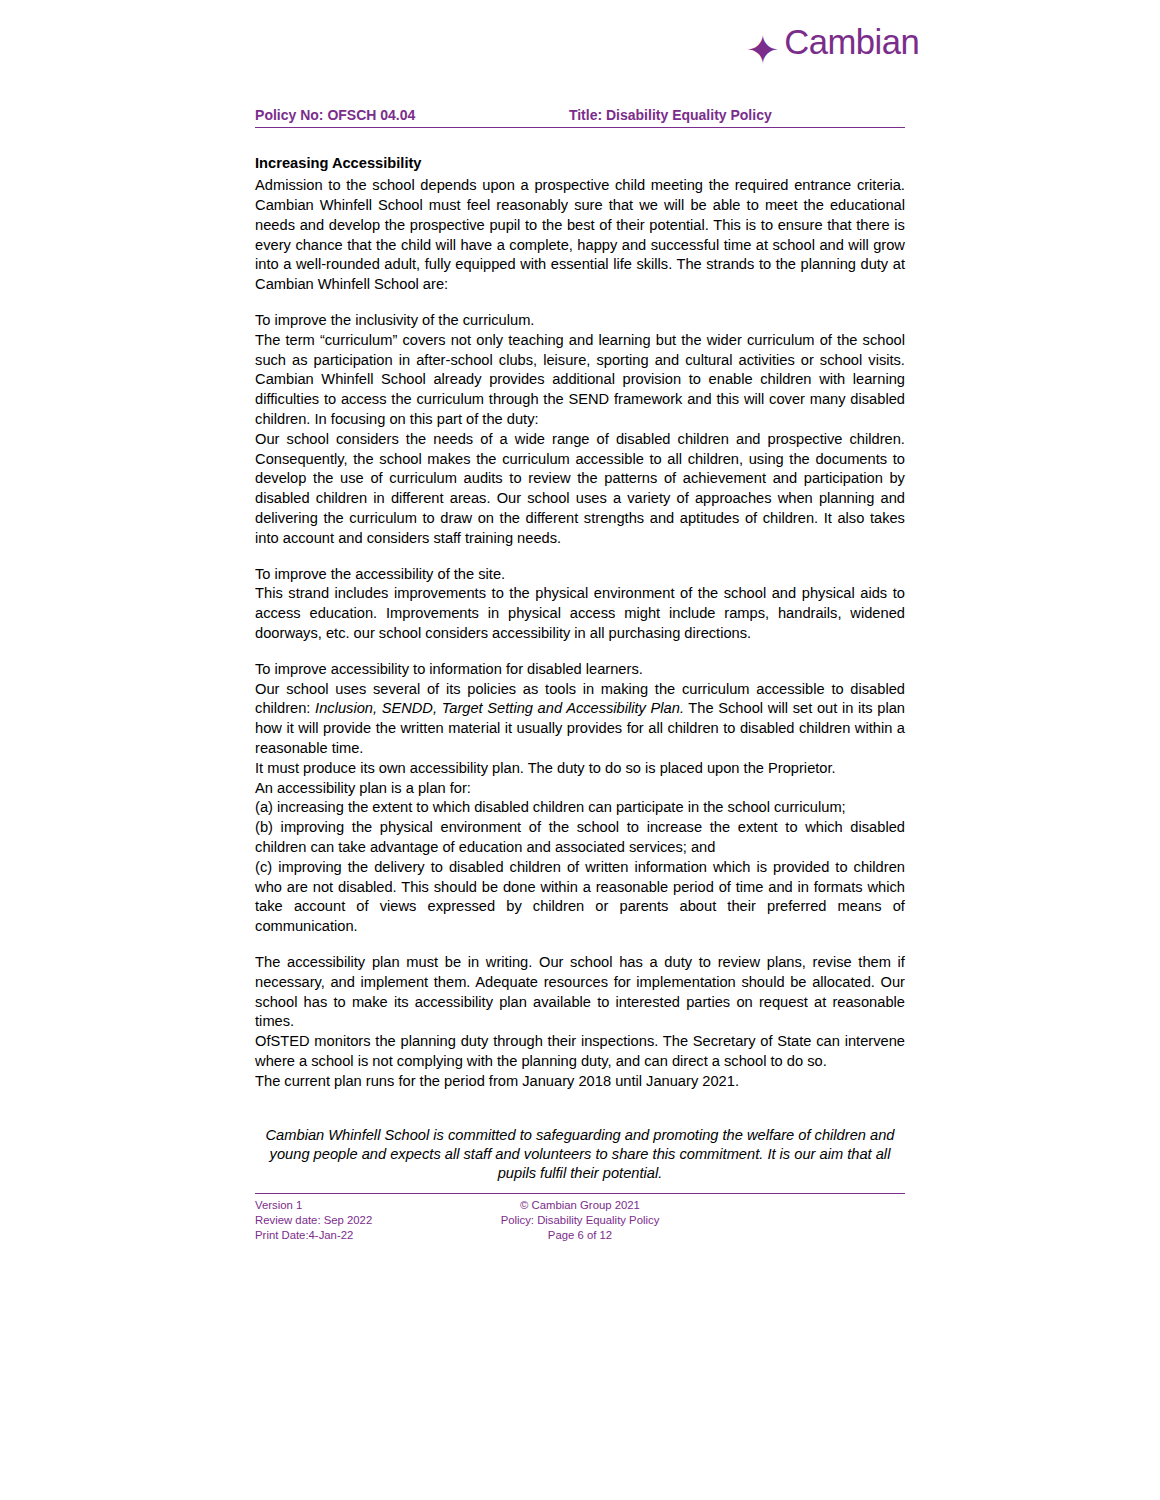✦Cambian
Policy No: OFSCH 04.04 Title: Disability Equality Policy
Increasing Accessibility
Admission to the school depends upon a prospective child meeting the required entrance criteria. Cambian Whinfell School must feel reasonably sure that we will be able to meet the educational needs and develop the prospective pupil to the best of their potential. This is to ensure that there is every chance that the child will have a complete, happy and successful time at school and will grow into a well-rounded adult, fully equipped with essential life skills. The strands to the planning duty at Cambian Whinfell School are:
To improve the inclusivity of the curriculum.
The term “curriculum” covers not only teaching and learning but the wider curriculum of the school such as participation in after-school clubs, leisure, sporting and cultural activities or school visits. Cambian Whinfell School already provides additional provision to enable children with learning difficulties to access the curriculum through the SEND framework and this will cover many disabled children. In focusing on this part of the duty:
Our school considers the needs of a wide range of disabled children and prospective children. Consequently, the school makes the curriculum accessible to all children, using the documents to develop the use of curriculum audits to review the patterns of achievement and participation by disabled children in different areas. Our school uses a variety of approaches when planning and delivering the curriculum to draw on the different strengths and aptitudes of children. It also takes into account and considers staff training needs.
To improve the accessibility of the site.
This strand includes improvements to the physical environment of the school and physical aids to access education. Improvements in physical access might include ramps, handrails, widened doorways, etc. our school considers accessibility in all purchasing directions.
To improve accessibility to information for disabled learners.
Our school uses several of its policies as tools in making the curriculum accessible to disabled children: Inclusion, SENDD, Target Setting and Accessibility Plan. The School will set out in its plan how it will provide the written material it usually provides for all children to disabled children within a reasonable time.
It must produce its own accessibility plan. The duty to do so is placed upon the Proprietor.
An accessibility plan is a plan for:
(a) increasing the extent to which disabled children can participate in the school curriculum;
(b) improving the physical environment of the school to increase the extent to which disabled children can take advantage of education and associated services; and
(c) improving the delivery to disabled children of written information which is provided to children who are not disabled. This should be done within a reasonable period of time and in formats which take account of views expressed by children or parents about their preferred means of communication.
The accessibility plan must be in writing. Our school has a duty to review plans, revise them if necessary, and implement them. Adequate resources for implementation should be allocated. Our school has to make its accessibility plan available to interested parties on request at reasonable times.
OfSTED monitors the planning duty through their inspections. The Secretary of State can intervene where a school is not complying with the planning duty, and can direct a school to do so.
The current plan runs for the period from January 2018 until January 2021.
Cambian Whinfell School is committed to safeguarding and promoting the welfare of children and young people and expects all staff and volunteers to share this commitment. It is our aim that all pupils fulfil their potential.
| Version 1 | © Cambian Group 2021 | |
| Review date: Sep 2022 | Policy: Disability Equality Policy | |
| Print Date:4-Jan-22 | Page 6 of 12 | |